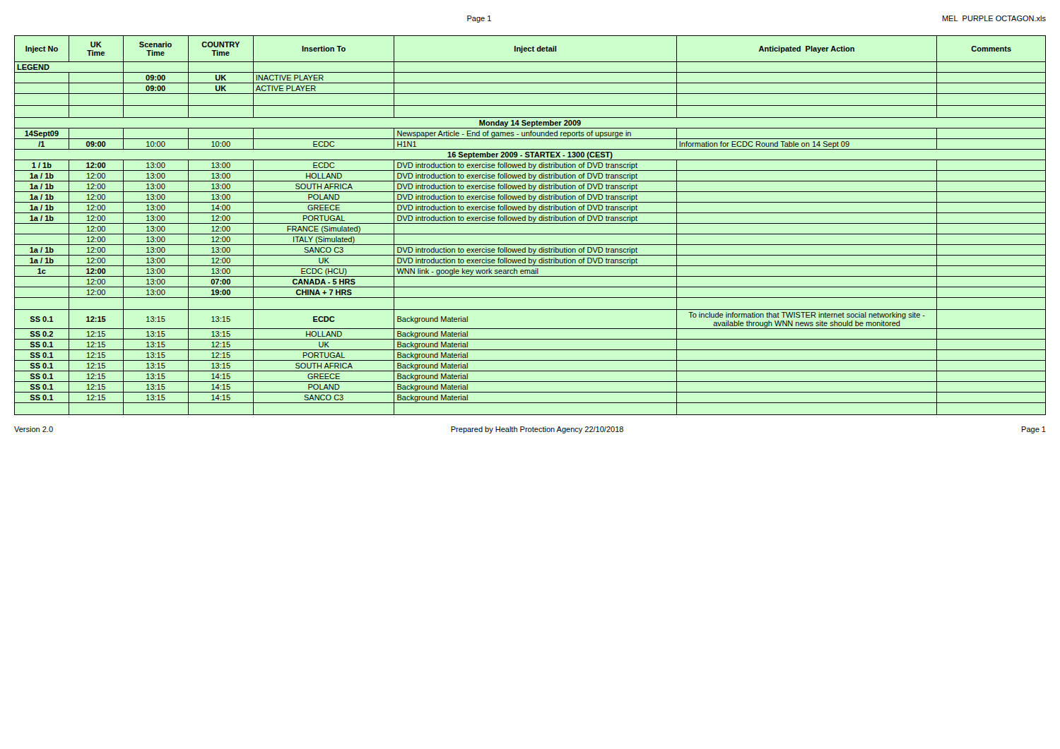Page 1
MEL PURPLE OCTAGON.xls
| Inject No | UK Time | Scenario Time | COUNTRY Time | Insertion To | Inject detail | Anticipated Player Action | Comments |
| --- | --- | --- | --- | --- | --- | --- | --- |
| LEGEND | | | | | | |
| | | 09:00 | UK | INACTIVE PLAYER | | | |
| | | 09:00 | UK | ACTIVE PLAYER | | | |
| Monday 14 September 2009 |
| 14Sept09 | | | | | Newspaper Article - End of games - unfounded reports of upsurge in | | |
| /1 | 09:00 | 10:00 | 10:00 | ECDC | H1N1 | Information for ECDC Round Table on 14 Sept 09 | |
| 16 September 2009 - STARTEX - 1300 (CEST) |
| 1 / 1b | 12:00 | 13:00 | 13:00 | ECDC | DVD introduction to exercise followed by distribution of DVD transcript | | |
| 1a / 1b | 12:00 | 13:00 | 13:00 | HOLLAND | DVD introduction to exercise followed by distribution of DVD transcript | | |
| 1a / 1b | 12:00 | 13:00 | 13:00 | SOUTH AFRICA | DVD introduction to exercise followed by distribution of DVD transcript | | |
| 1a / 1b | 12:00 | 13:00 | 13:00 | POLAND | DVD introduction to exercise followed by distribution of DVD transcript | | |
| 1a / 1b | 12:00 | 13:00 | 14:00 | GREECE | DVD introduction to exercise followed by distribution of DVD transcript | | |
| 1a / 1b | 12:00 | 13:00 | 12:00 | PORTUGAL | DVD introduction to exercise followed by distribution of DVD transcript | | |
| | 12:00 | 13:00 | 12:00 | FRANCE (Simulated) | | | |
| | 12:00 | 13:00 | 12:00 | ITALY (Simulated) | | | |
| 1a / 1b | 12:00 | 13:00 | 13:00 | SANCO C3 | DVD introduction to exercise followed by distribution of DVD transcript | | |
| 1a / 1b | 12:00 | 13:00 | 12:00 | UK | DVD introduction to exercise followed by distribution of DVD transcript | | |
| 1c | 12:00 | 13:00 | 13:00 | ECDC (HCU) | WNN link - google key work search email | | |
| | 12:00 | 13:00 | 07:00 | CANADA - 5 HRS | | | |
| | 12:00 | 13:00 | 19:00 | CHINA + 7 HRS | | | |
| SS 0.1 | 12:15 | 13:15 | 13:15 | ECDC | Background Material | To include information that TWISTER internet social networking site - available through WNN news site should be monitored | |
| SS 0.2 | 12:15 | 13:15 | 13:15 | HOLLAND | Background Material | | |
| SS 0.1 | 12:15 | 13:15 | 12:15 | UK | Background Material | | |
| SS 0.1 | 12:15 | 13:15 | 12:15 | PORTUGAL | Background Material | | |
| SS 0.1 | 12:15 | 13:15 | 13:15 | SOUTH AFRICA | Background Material | | |
| SS 0.1 | 12:15 | 13:15 | 14:15 | GREECE | Background Material | | |
| SS 0.1 | 12:15 | 13:15 | 14:15 | POLAND | Background Material | | |
| SS 0.1 | 12:15 | 13:15 | 14:15 | SANCO C3 | Background Material | | |
Version 2.0
Prepared by Health Protection Agency 22/10/2018
Page 1